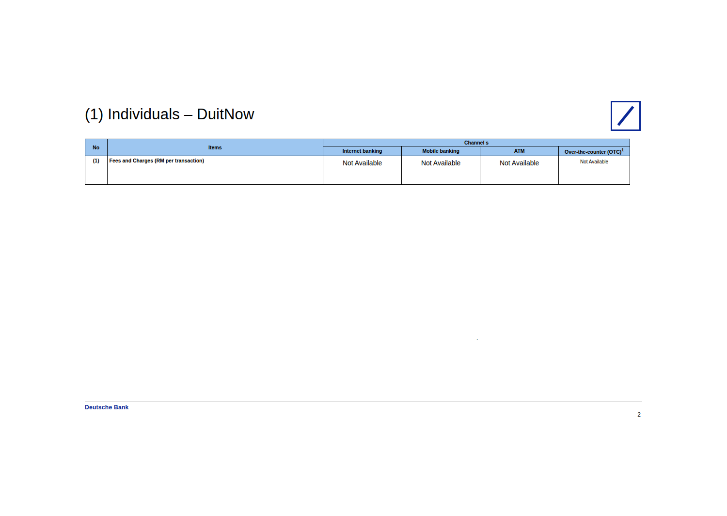(1) Individuals – DuitNow
| No | Items | Channel s |
| --- | --- | --- |
| Internet banking | Mobile banking | ATM | Over-the-counter (OTC) 1 |
| (1) | Fees and Charges (RM per transaction) | Not Available | Not Available | Not Available | Not Available |
.
Deutsche Bank
2